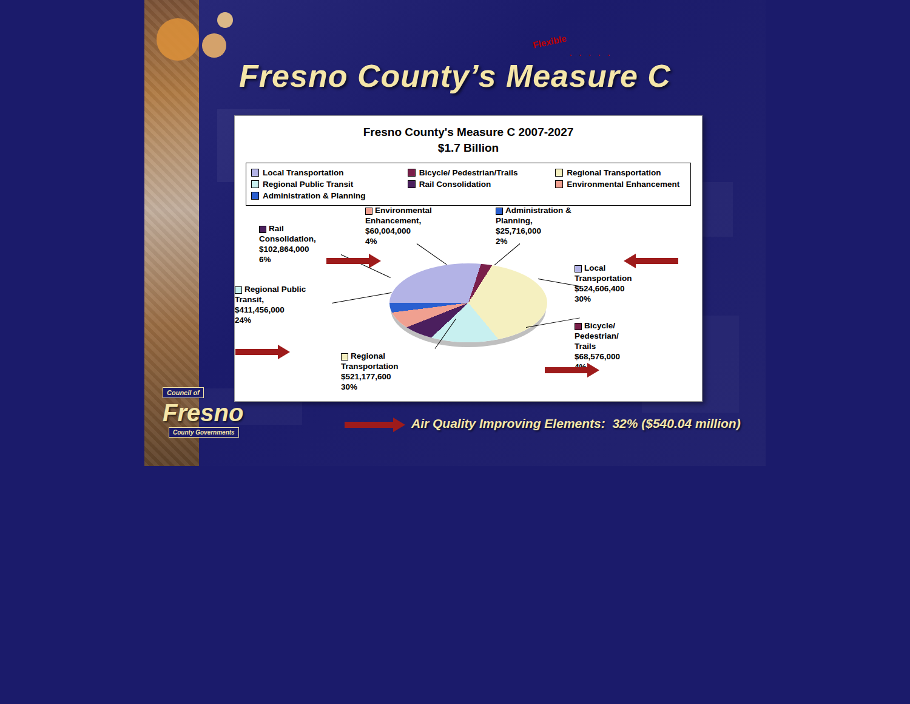Fresno County’s Measure C
Fresno County's Measure C 2007-2027
$1.7 Billion
Local Transportation
Bicycle/ Pedestrian/Trails
Regional Transportation
Regional Public Transit
Rail Consolidation
Environmental Enhancement
Administration & Planning
Environmental
Enhancement,
$60,004,000
4%
Administration &
Planning,
$25,716,000
2%
Rail
Consolidation,
$102,864,000
6%
Regional Public
Transit,
$411,456,000
24%
Regional
Transportation
$521,177,600
30%
Local
Transportation
$524,606,400
30%
Bicycle/
Pedestrian/
Trails
$68,576,000
4%
Flexible
· · · · ·
Air Quality Improving Elements: 32% ($540.04 million)
Council of
Fresno
County Governments